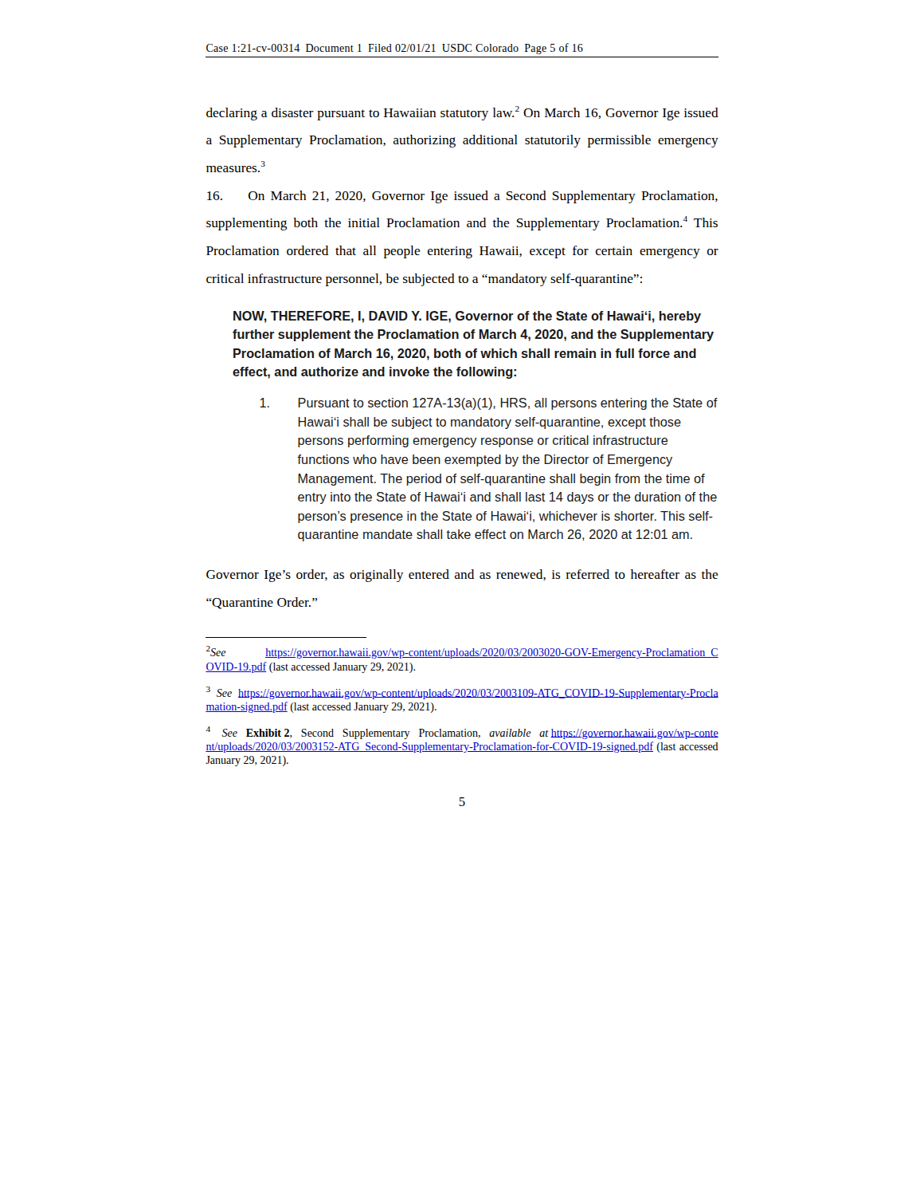Case 1:21-cv-00314 Document 1 Filed 02/01/21 USDC Colorado Page 5 of 16
declaring a disaster pursuant to Hawaiian statutory law.2 On March 16, Governor Ige issued a Supplementary Proclamation, authorizing additional statutorily permissible emergency measures.3
16. On March 21, 2020, Governor Ige issued a Second Supplementary Proclamation, supplementing both the initial Proclamation and the Supplementary Proclamation.4 This Proclamation ordered that all people entering Hawaii, except for certain emergency or critical infrastructure personnel, be subjected to a “mandatory self-quarantine”:
NOW, THEREFORE, I, DAVID Y. IGE, Governor of the State of Hawaiʻi, hereby further supplement the Proclamation of March 4, 2020, and the Supplementary Proclamation of March 16, 2020, both of which shall remain in full force and effect, and authorize and invoke the following:
1.
Pursuant to section 127A-13(a)(1), HRS, all persons entering the State of Hawaiʻi shall be subject to mandatory self-quarantine, except those persons performing emergency response or critical infrastructure functions who have been exempted by the Director of Emergency Management. The period of self-quarantine shall begin from the time of entry into the State of Hawaiʻi and shall last 14 days or the duration of the person’s presence in the State of Hawaiʻi, whichever is shorter. This self-quarantine mandate shall take effect on March 26, 2020 at 12:01 am.
Governor Ige’s order, as originally entered and as renewed, is referred to hereafter as the “Quarantine Order.”
2See https://governor.hawaii.gov/wp-content/uploads/2020/03/2003020-GOV-Emergency-Proclamation_COVID-19.pdf (last accessed January 29, 2021).
3 See https://governor.hawaii.gov/wp-content/uploads/2020/03/2003109-ATG_COVID-19-Supplementary-Proclamation-signed.pdf (last accessed January 29, 2021).
4 See Exhibit 2, Second Supplementary Proclamation, available at https://governor.hawaii.gov/wp-content/uploads/2020/03/2003152-ATG_Second-Supplementary-Proclamation-for-COVID-19-signed.pdf (last accessed January 29, 2021).
5